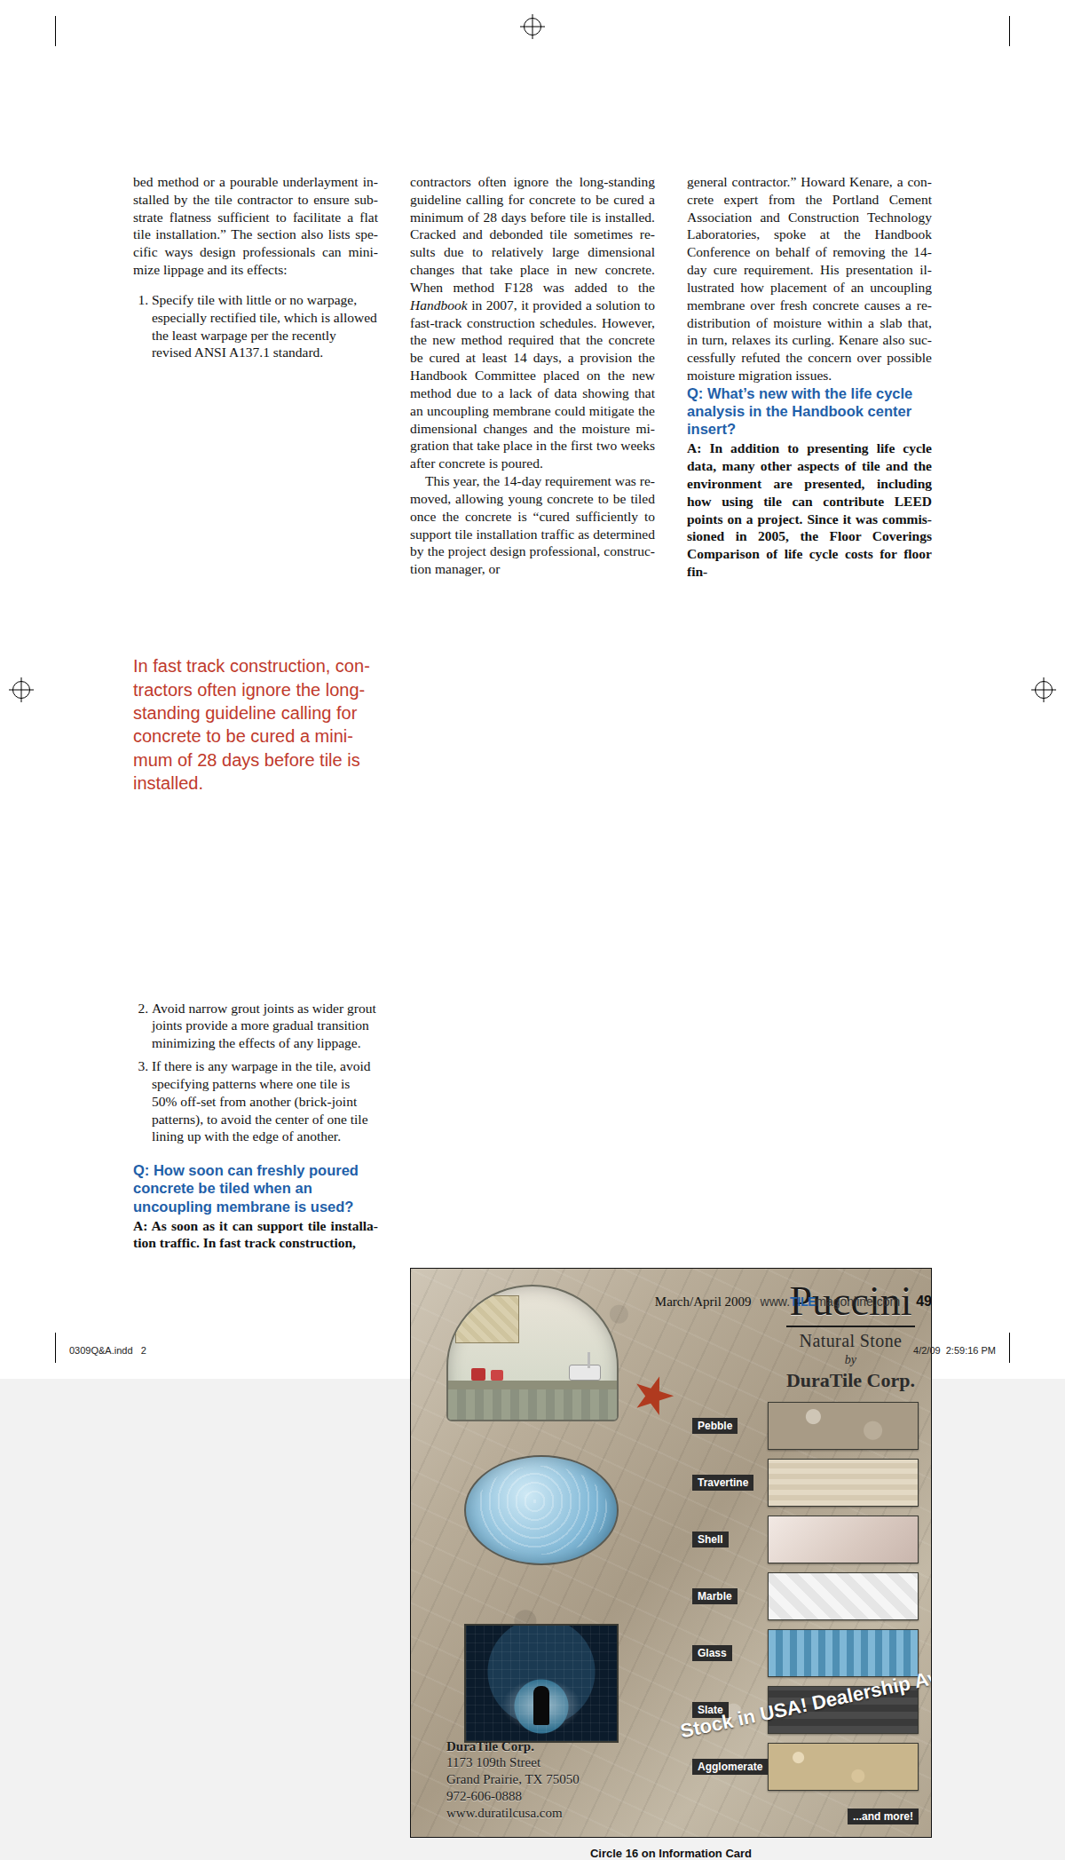bed method or a pourable underlayment installed by the tile contractor to ensure substrate flatness sufficient to facilitate a flat tile installation.” The section also lists specific ways design professionals can minimize lippage and its effects:
Specify tile with little or no warpage, especially rectified tile, which is allowed the least warpage per the recently revised ANSI A137.1 standard.
In fast track construction, contractors often ignore the long-standing guideline calling for concrete to be cured a minimum of 28 days before tile is installed.
Avoid narrow grout joints as wider grout joints provide a more gradual transition minimizing the effects of any lippage.
If there is any warpage in the tile, avoid specifying patterns where one tile is 50% off-set from another (brick-joint patterns), to avoid the center of one tile lining up with the edge of another.
Q: How soon can freshly poured concrete be tiled when an uncoupling membrane is used?
A: As soon as it can support tile installation traffic. In fast track construction,
contractors often ignore the long-standing guideline calling for concrete to be cured a minimum of 28 days before tile is installed. Cracked and debonded tile sometimes results due to relatively large dimensional changes that take place in new concrete. When method F128 was added to the Handbook in 2007, it provided a solution to fast-track construction schedules. However, the new method required that the concrete be cured at least 14 days, a provision the Handbook Committee placed on the new method due to a lack of data showing that an uncoupling membrane could mitigate the dimensional changes and the moisture migration that take place in the first two weeks after concrete is poured.
This year, the 14-day requirement was removed, allowing young concrete to be tiled once the concrete is “cured sufficiently to support tile installation traffic as determined by the project design professional, construction manager, or
general contractor.” Howard Kenare, a concrete expert from the Portland Cement Association and Construction Technology Laboratories, spoke at the Handbook Conference on behalf of removing the 14-day cure requirement. His presentation illustrated how placement of an uncoupling membrane over fresh concrete causes a redistribution of moisture within a slab that, in turn, relaxes its curling. Kenare also successfully refuted the concern over possible moisture migration issues.
Q: What’s new with the life cycle analysis in the Handbook center insert?
A: In addition to presenting life cycle data, many other aspects of tile and the environment are presented, including how using tile can contribute LEED points on a project. Since it was commissioned in 2005, the Floor Coverings Comparison of life cycle costs for floor fin-
Puccini
Natural Stone
by
DuraTile Corp.
Pebble
Travertine
Shell
Marble
Glass
Slate
Agglomerate
...and more!
Stock in USA! Dealership Available!
DuraTile Corp.
1173 109th Street
Grand Prairie, TX 75050
972-606-0888
www.duratilcusa.com
Circle 16 on Information Card
March/April 2009 www.TILEmagonline.com 49
0309Q&A.indd 2 4/2/09 2:59:16 PM